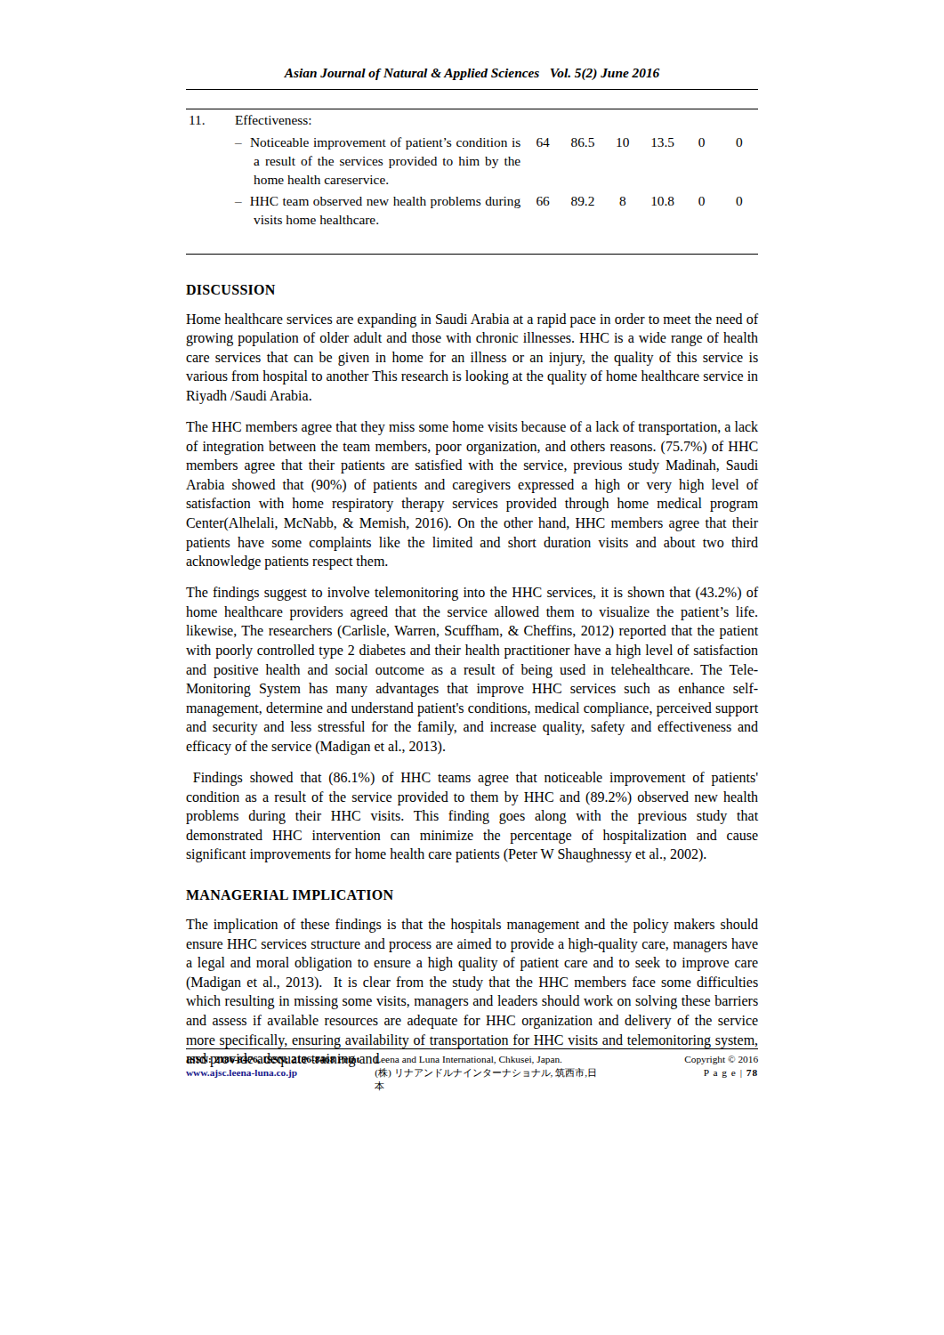Asian Journal of Natural & Applied Sciences Vol. 5(2) June 2016
| 11. | Effectiveness: | | | | | | |
| | – Noticeable improvement of patient’s condition is a result of the services provided to him by the home health careservice. | 64 | 86.5 | 10 | 13.5 | 0 | 0 |
| | – HHC team observed new health problems during visits home healthcare. | 66 | 89.2 | 8 | 10.8 | 0 | 0 |
DISCUSSION
Home healthcare services are expanding in Saudi Arabia at a rapid pace in order to meet the need of growing population of older adult and those with chronic illnesses. HHC is a wide range of health care services that can be given in home for an illness or an injury, the quality of this service is various from hospital to another This research is looking at the quality of home healthcare service in Riyadh /Saudi Arabia.
The HHC members agree that they miss some home visits because of a lack of transportation, a lack of integration between the team members, poor organization, and others reasons. (75.7%) of HHC members agree that their patients are satisfied with the service, previous study Madinah, Saudi Arabia showed that (90%) of patients and caregivers expressed a high or very high level of satisfaction with home respiratory therapy services provided through home medical program Center(Alhelali, McNabb, & Memish, 2016). On the other hand, HHC members agree that their patients have some complaints like the limited and short duration visits and about two third acknowledge patients respect them.
The findings suggest to involve telemonitoring into the HHC services, it is shown that (43.2%) of home healthcare providers agreed that the service allowed them to visualize the patient’s life. likewise, The researchers (Carlisle, Warren, Scuffham, & Cheffins, 2012) reported that the patient with poorly controlled type 2 diabetes and their health practitioner have a high level of satisfaction and positive health and social outcome as a result of being used in telehealthcare. The Tele-Monitoring System has many advantages that improve HHC services such as enhance self-management, determine and understand patient's conditions, medical compliance, perceived support and security and less stressful for the family, and increase quality, safety and effectiveness and efficacy of the service (Madigan et al., 2013).
Findings showed that (86.1%) of HHC teams agree that noticeable improvement of patients' condition as a result of the service provided to them by HHC and (89.2%) observed new health problems during their HHC visits. This finding goes along with the previous study that demonstrated HHC intervention can minimize the percentage of hospitalization and cause significant improvements for home health care patients (Peter W Shaughnessy et al., 2002).
MANAGERIAL IMPLICATION
The implication of these findings is that the hospitals management and the policy makers should ensure HHC services structure and process are aimed to provide a high-quality care, managers have a legal and moral obligation to ensure a high quality of patient care and to seek to improve care (Madigan et al., 2013). It is clear from the study that the HHC members face some difficulties which resulting in missing some visits, managers and leaders should work on solving these barriers and assess if available resources are adequate for HHC organization and delivery of the service more specifically, ensuring availability of transportation for HHC visits and telemonitoring system, and provide adequate training and
ISSN: 2186-8476, ISSN: 2186-8468 Print
www.ajsc.leena-luna.co.jp
Leena and Luna International, Chkusei, Japan.
(株) リナアンドルナインターナショナル, 筑西市,日本
Copyright © 2016
P a g e | 78